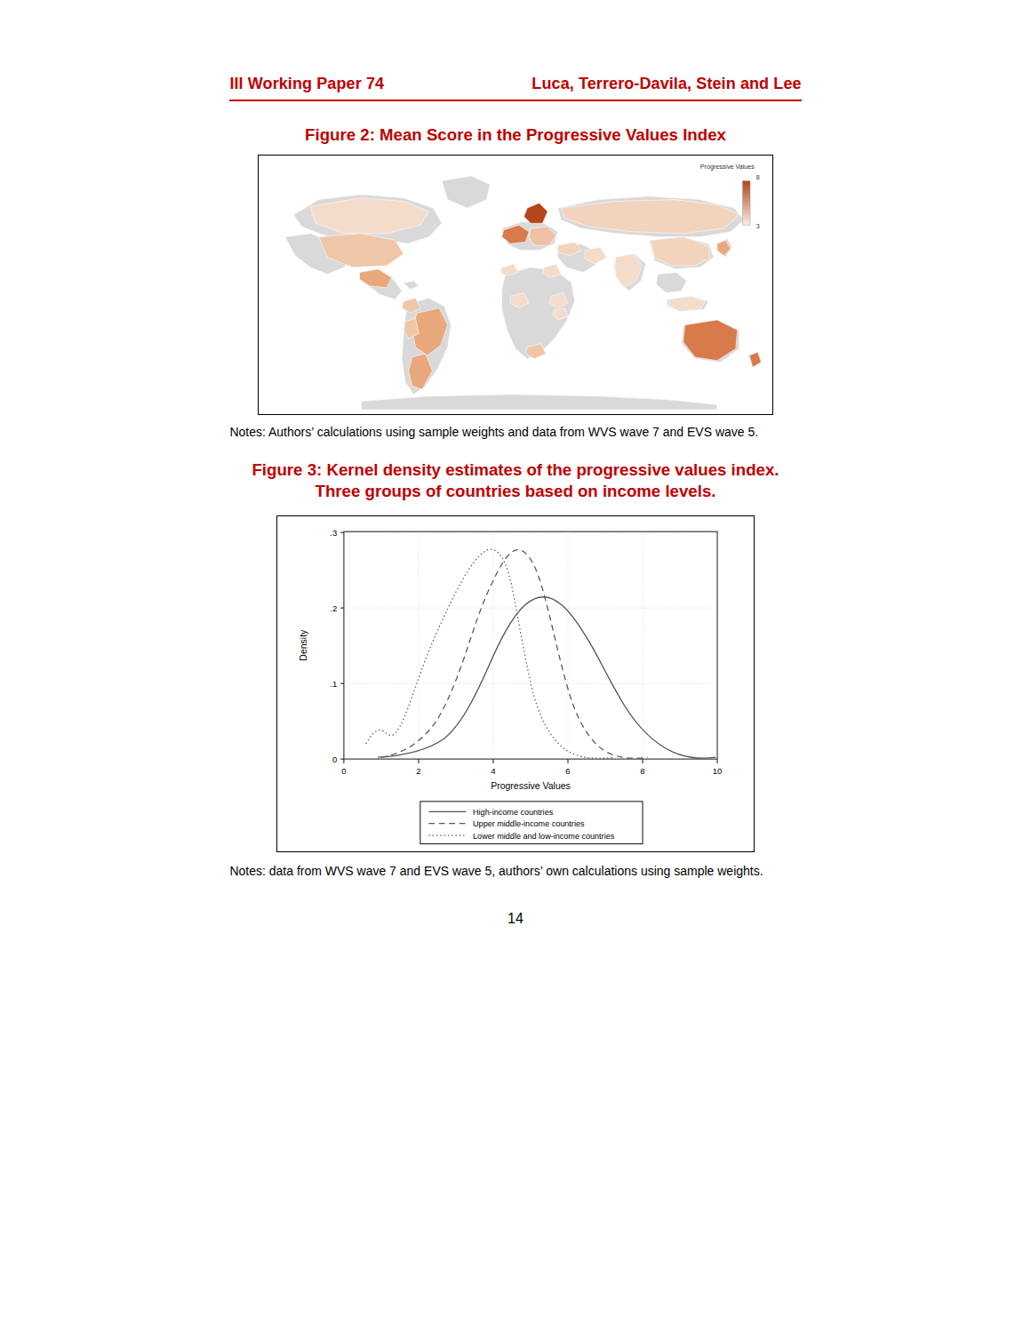III Working Paper 74
Luca, Terrero-Davila, Stein and Lee
Figure 2: Mean Score in the Progressive Values Index
Progressive Values 8 3
Notes: Authors’ calculations using sample weights and data from WVS wave 7 and EVS wave 5.
Figure 3: Kernel density estimates of the progressive values index. Three groups of countries based on income levels.
0 .1 .2 .3 0 2 4 6 8 10 Progressive Values Density High-income countries Upper middle-income countries Lower middle and low-income countries
Notes: data from WVS wave 7 and EVS wave 5, authors’ own calculations using sample weights.
14